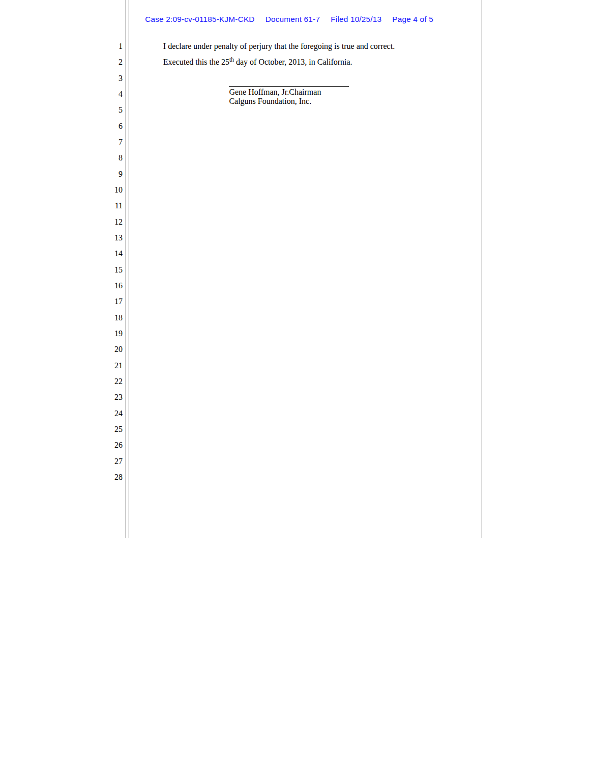Case 2:09-cv-01185-KJM-CKD Document 61-7 Filed 10/25/13 Page 4 of 5
1
2
3
4
5
6
7
8
9
10
11
12
13
14
15
16
17
18
19
20
21
22
23
24
25
26
27
28
I declare under penalty of perjury that the foregoing is true and correct.
Executed this the 25th day of October, 2013, in California.
Gene Hoffman, Jr.Chairman
Calguns Foundation, Inc.